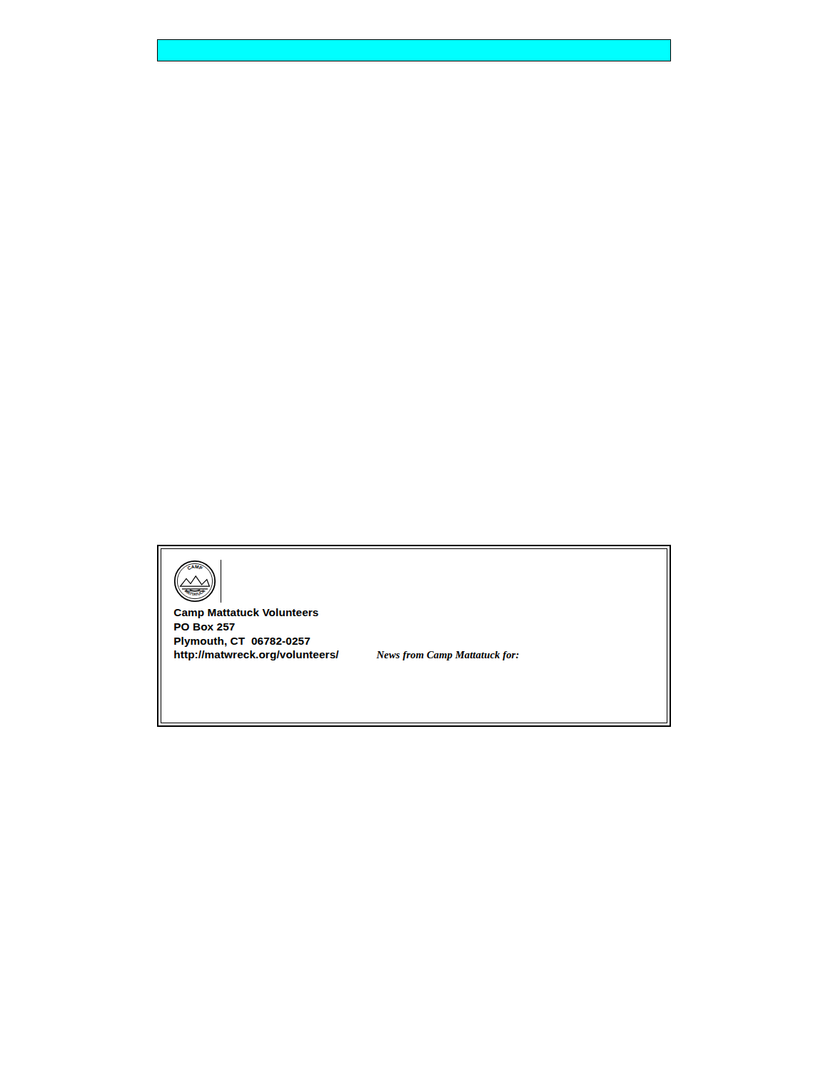CAMP MATTATUCK
Camp Mattatuck Volunteers
PO Box 257
Plymouth, CT 06782-0257
http://matwreck.org/volunteers/ News from Camp Mattatuck for: